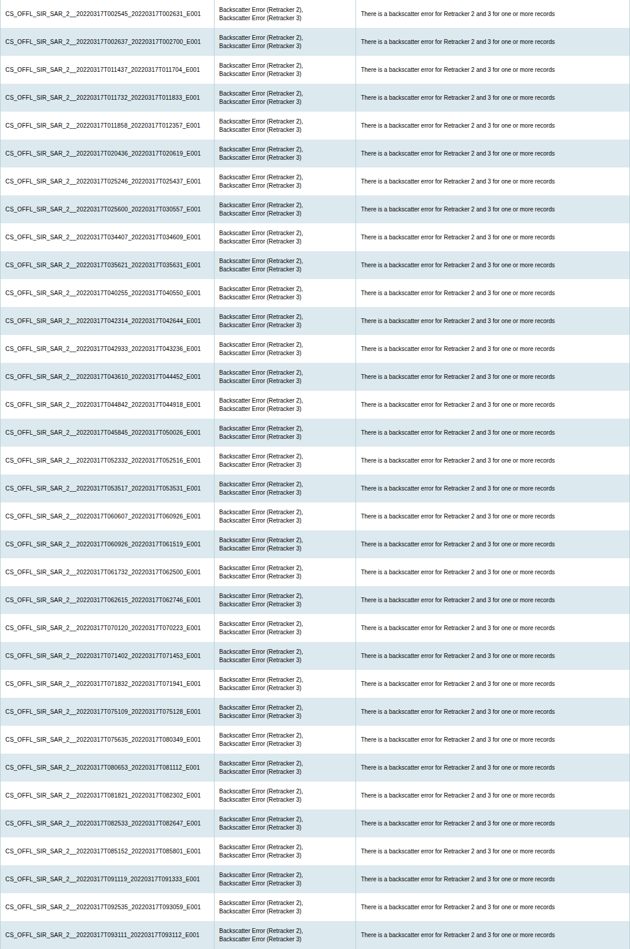| CS_OFFL_SIR_SAR_2__20220317T002545_20220317T002631_E001 | Backscatter Error (Retracker 2), Backscatter Error (Retracker 3) | There is a backscatter error for Retracker 2 and 3 for one or more records |
| CS_OFFL_SIR_SAR_2__20220317T002637_20220317T002700_E001 | Backscatter Error (Retracker 2), Backscatter Error (Retracker 3) | There is a backscatter error for Retracker 2 and 3 for one or more records |
| CS_OFFL_SIR_SAR_2__20220317T011437_20220317T011704_E001 | Backscatter Error (Retracker 2), Backscatter Error (Retracker 3) | There is a backscatter error for Retracker 2 and 3 for one or more records |
| CS_OFFL_SIR_SAR_2__20220317T011732_20220317T011833_E001 | Backscatter Error (Retracker 2), Backscatter Error (Retracker 3) | There is a backscatter error for Retracker 2 and 3 for one or more records |
| CS_OFFL_SIR_SAR_2__20220317T011858_20220317T012357_E001 | Backscatter Error (Retracker 2), Backscatter Error (Retracker 3) | There is a backscatter error for Retracker 2 and 3 for one or more records |
| CS_OFFL_SIR_SAR_2__20220317T020436_20220317T020619_E001 | Backscatter Error (Retracker 2), Backscatter Error (Retracker 3) | There is a backscatter error for Retracker 2 and 3 for one or more records |
| CS_OFFL_SIR_SAR_2__20220317T025246_20220317T025437_E001 | Backscatter Error (Retracker 2), Backscatter Error (Retracker 3) | There is a backscatter error for Retracker 2 and 3 for one or more records |
| CS_OFFL_SIR_SAR_2__20220317T025600_20220317T030557_E001 | Backscatter Error (Retracker 2), Backscatter Error (Retracker 3) | There is a backscatter error for Retracker 2 and 3 for one or more records |
| CS_OFFL_SIR_SAR_2__20220317T034407_20220317T034609_E001 | Backscatter Error (Retracker 2), Backscatter Error (Retracker 3) | There is a backscatter error for Retracker 2 and 3 for one or more records |
| CS_OFFL_SIR_SAR_2__20220317T035621_20220317T035631_E001 | Backscatter Error (Retracker 2), Backscatter Error (Retracker 3) | There is a backscatter error for Retracker 2 and 3 for one or more records |
| CS_OFFL_SIR_SAR_2__20220317T040255_20220317T040550_E001 | Backscatter Error (Retracker 2), Backscatter Error (Retracker 3) | There is a backscatter error for Retracker 2 and 3 for one or more records |
| CS_OFFL_SIR_SAR_2__20220317T042314_20220317T042644_E001 | Backscatter Error (Retracker 2), Backscatter Error (Retracker 3) | There is a backscatter error for Retracker 2 and 3 for one or more records |
| CS_OFFL_SIR_SAR_2__20220317T042933_20220317T043236_E001 | Backscatter Error (Retracker 2), Backscatter Error (Retracker 3) | There is a backscatter error for Retracker 2 and 3 for one or more records |
| CS_OFFL_SIR_SAR_2__20220317T043610_20220317T044452_E001 | Backscatter Error (Retracker 2), Backscatter Error (Retracker 3) | There is a backscatter error for Retracker 2 and 3 for one or more records |
| CS_OFFL_SIR_SAR_2__20220317T044842_20220317T044918_E001 | Backscatter Error (Retracker 2), Backscatter Error (Retracker 3) | There is a backscatter error for Retracker 2 and 3 for one or more records |
| CS_OFFL_SIR_SAR_2__20220317T045845_20220317T050026_E001 | Backscatter Error (Retracker 2), Backscatter Error (Retracker 3) | There is a backscatter error for Retracker 2 and 3 for one or more records |
| CS_OFFL_SIR_SAR_2__20220317T052332_20220317T052516_E001 | Backscatter Error (Retracker 2), Backscatter Error (Retracker 3) | There is a backscatter error for Retracker 2 and 3 for one or more records |
| CS_OFFL_SIR_SAR_2__20220317T053517_20220317T053531_E001 | Backscatter Error (Retracker 2), Backscatter Error (Retracker 3) | There is a backscatter error for Retracker 2 and 3 for one or more records |
| CS_OFFL_SIR_SAR_2__20220317T060607_20220317T060926_E001 | Backscatter Error (Retracker 2), Backscatter Error (Retracker 3) | There is a backscatter error for Retracker 2 and 3 for one or more records |
| CS_OFFL_SIR_SAR_2__20220317T060926_20220317T061519_E001 | Backscatter Error (Retracker 2), Backscatter Error (Retracker 3) | There is a backscatter error for Retracker 2 and 3 for one or more records |
| CS_OFFL_SIR_SAR_2__20220317T061732_20220317T062500_E001 | Backscatter Error (Retracker 2), Backscatter Error (Retracker 3) | There is a backscatter error for Retracker 2 and 3 for one or more records |
| CS_OFFL_SIR_SAR_2__20220317T062615_20220317T062746_E001 | Backscatter Error (Retracker 2), Backscatter Error (Retracker 3) | There is a backscatter error for Retracker 2 and 3 for one or more records |
| CS_OFFL_SIR_SAR_2__20220317T070120_20220317T070223_E001 | Backscatter Error (Retracker 2), Backscatter Error (Retracker 3) | There is a backscatter error for Retracker 2 and 3 for one or more records |
| CS_OFFL_SIR_SAR_2__20220317T071402_20220317T071453_E001 | Backscatter Error (Retracker 2), Backscatter Error (Retracker 3) | There is a backscatter error for Retracker 2 and 3 for one or more records |
| CS_OFFL_SIR_SAR_2__20220317T071832_20220317T071941_E001 | Backscatter Error (Retracker 2), Backscatter Error (Retracker 3) | There is a backscatter error for Retracker 2 and 3 for one or more records |
| CS_OFFL_SIR_SAR_2__20220317T075109_20220317T075128_E001 | Backscatter Error (Retracker 2), Backscatter Error (Retracker 3) | There is a backscatter error for Retracker 2 and 3 for one or more records |
| CS_OFFL_SIR_SAR_2__20220317T075635_20220317T080349_E001 | Backscatter Error (Retracker 2), Backscatter Error (Retracker 3) | There is a backscatter error for Retracker 2 and 3 for one or more records |
| CS_OFFL_SIR_SAR_2__20220317T080653_20220317T081112_E001 | Backscatter Error (Retracker 2), Backscatter Error (Retracker 3) | There is a backscatter error for Retracker 2 and 3 for one or more records |
| CS_OFFL_SIR_SAR_2__20220317T081821_20220317T082302_E001 | Backscatter Error (Retracker 2), Backscatter Error (Retracker 3) | There is a backscatter error for Retracker 2 and 3 for one or more records |
| CS_OFFL_SIR_SAR_2__20220317T082533_20220317T082647_E001 | Backscatter Error (Retracker 2), Backscatter Error (Retracker 3) | There is a backscatter error for Retracker 2 and 3 for one or more records |
| CS_OFFL_SIR_SAR_2__20220317T085152_20220317T085801_E001 | Backscatter Error (Retracker 2), Backscatter Error (Retracker 3) | There is a backscatter error for Retracker 2 and 3 for one or more records |
| CS_OFFL_SIR_SAR_2__20220317T091119_20220317T091333_E001 | Backscatter Error (Retracker 2), Backscatter Error (Retracker 3) | There is a backscatter error for Retracker 2 and 3 for one or more records |
| CS_OFFL_SIR_SAR_2__20220317T092535_20220317T093059_E001 | Backscatter Error (Retracker 2), Backscatter Error (Retracker 3) | There is a backscatter error for Retracker 2 and 3 for one or more records |
| CS_OFFL_SIR_SAR_2__20220317T093111_20220317T093112_E001 | Backscatter Error (Retracker 2), Backscatter Error (Retracker 3) | There is a backscatter error for Retracker 2 and 3 for one or more records |